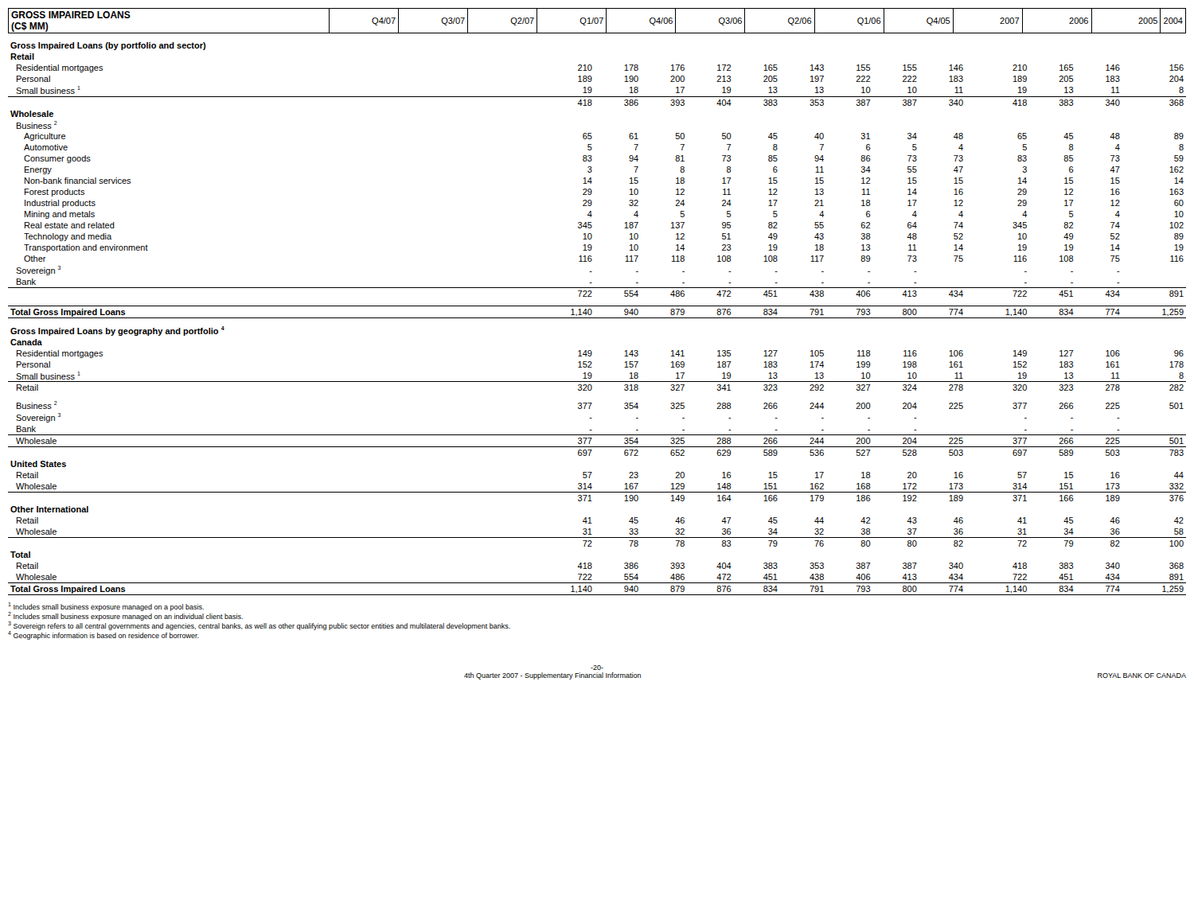| GROSS IMPAIRED LOANS (C$ MM) | Q4/07 | Q3/07 | Q2/07 | Q1/07 | Q4/06 | Q3/06 | Q2/06 | Q1/06 | Q4/05 | 2007 | 2006 | 2005 | 2004 |
| Gross Impaired Loans (by portfolio and sector) | |
| Retail | |
| Residential mortgages | 210 | 178 | 176 | 172 | 165 | 143 | 155 | 155 | 146 | 210 | 165 | 146 | 156 |
| Personal | 189 | 190 | 200 | 213 | 205 | 197 | 222 | 222 | 183 | 189 | 205 | 183 | 204 |
| Small business 1 | 19 | 18 | 17 | 19 | 13 | 13 | 10 | 10 | 11 | 19 | 13 | 11 | 8 |
| | 418 | 386 | 393 | 404 | 383 | 353 | 387 | 387 | 340 | 418 | 383 | 340 | 368 |
| Wholesale | |
| Business 2 | |
| Agriculture | 65 | 61 | 50 | 50 | 45 | 40 | 31 | 34 | 48 | 65 | 45 | 48 | 89 |
| Automotive | 5 | 7 | 7 | 7 | 8 | 7 | 6 | 5 | 4 | 5 | 8 | 4 | 8 |
| Consumer goods | 83 | 94 | 81 | 73 | 85 | 94 | 86 | 73 | 73 | 83 | 85 | 73 | 59 |
| Energy | 3 | 7 | 8 | 8 | 6 | 11 | 34 | 55 | 47 | 3 | 6 | 47 | 162 |
| Non-bank financial services | 14 | 15 | 18 | 17 | 15 | 15 | 12 | 15 | 15 | 14 | 15 | 15 | 14 |
| Forest products | 29 | 10 | 12 | 11 | 12 | 13 | 11 | 14 | 16 | 29 | 12 | 16 | 163 |
| Industrial products | 29 | 32 | 24 | 24 | 17 | 21 | 18 | 17 | 12 | 29 | 17 | 12 | 60 |
| Mining and metals | 4 | 4 | 5 | 5 | 5 | 4 | 6 | 4 | 4 | 4 | 5 | 4 | 10 |
| Real estate and related | 345 | 187 | 137 | 95 | 82 | 55 | 62 | 64 | 74 | 345 | 82 | 74 | 102 |
| Technology and media | 10 | 10 | 12 | 51 | 49 | 43 | 38 | 48 | 52 | 10 | 49 | 52 | 89 |
| Transportation and environment | 19 | 10 | 14 | 23 | 19 | 18 | 13 | 11 | 14 | 19 | 19 | 14 | 19 |
| Other | 116 | 117 | 118 | 108 | 108 | 117 | 89 | 73 | 75 | 116 | 108 | 75 | 116 |
| Sovereign 3 | - | - | - | - | - | - | - | - | | - | - | - | |
| Bank | - | - | - | - | - | - | - | - | | - | - | - | |
| | 722 | 554 | 486 | 472 | 451 | 438 | 406 | 413 | 434 | 722 | 451 | 434 | 891 |
| Total Gross Impaired Loans | 1,140 | 940 | 879 | 876 | 834 | 791 | 793 | 800 | 774 | 1,140 | 834 | 774 | 1,259 |
| Gross Impaired Loans by geography and portfolio 4 | |
| Canada | |
| Residential mortgages | 149 | 143 | 141 | 135 | 127 | 105 | 118 | 116 | 106 | 149 | 127 | 106 | 96 |
| Personal | 152 | 157 | 169 | 187 | 183 | 174 | 199 | 198 | 161 | 152 | 183 | 161 | 178 |
| Small business 1 | 19 | 18 | 17 | 19 | 13 | 13 | 10 | 10 | 11 | 19 | 13 | 11 | 8 |
| Retail | 320 | 318 | 327 | 341 | 323 | 292 | 327 | 324 | 278 | 320 | 323 | 278 | 282 |
| Business 2 | 377 | 354 | 325 | 288 | 266 | 244 | 200 | 204 | 225 | 377 | 266 | 225 | 501 |
| Sovereign 3 | - | - | - | - | - | - | - | - | | - | - | - | |
| Bank | - | - | - | - | - | - | - | - | | - | - | - | |
| Wholesale | 377 | 354 | 325 | 288 | 266 | 244 | 200 | 204 | 225 | 377 | 266 | 225 | 501 |
| | 697 | 672 | 652 | 629 | 589 | 536 | 527 | 528 | 503 | 697 | 589 | 503 | 783 |
| United States | |
| Retail | 57 | 23 | 20 | 16 | 15 | 17 | 18 | 20 | 16 | 57 | 15 | 16 | 44 |
| Wholesale | 314 | 167 | 129 | 148 | 151 | 162 | 168 | 172 | 173 | 314 | 151 | 173 | 332 |
| | 371 | 190 | 149 | 164 | 166 | 179 | 186 | 192 | 189 | 371 | 166 | 189 | 376 |
| Other International | |
| Retail | 41 | 45 | 46 | 47 | 45 | 44 | 42 | 43 | 46 | 41 | 45 | 46 | 42 |
| Wholesale | 31 | 33 | 32 | 36 | 34 | 32 | 38 | 37 | 36 | 31 | 34 | 36 | 58 |
| | 72 | 78 | 78 | 83 | 79 | 76 | 80 | 80 | 82 | 72 | 79 | 82 | 100 |
| Total | |
| Retail | 418 | 386 | 393 | 404 | 383 | 353 | 387 | 387 | 340 | 418 | 383 | 340 | 368 |
| Wholesale | 722 | 554 | 486 | 472 | 451 | 438 | 406 | 413 | 434 | 722 | 451 | 434 | 891 |
| Total Gross Impaired Loans | 1,140 | 940 | 879 | 876 | 834 | 791 | 793 | 800 | 774 | 1,140 | 834 | 774 | 1,259 |
1 Includes small business exposure managed on a pool basis.
2 Includes small business exposure managed on an individual client basis.
3 Sovereign refers to all central governments and agencies, central banks, as well as other qualifying public sector entities and multilateral development banks.
4 Geographic information is based on residence of borrower.
-20-
4th Quarter 2007 - Supplementary Financial Information ROYAL BANK OF CANADA